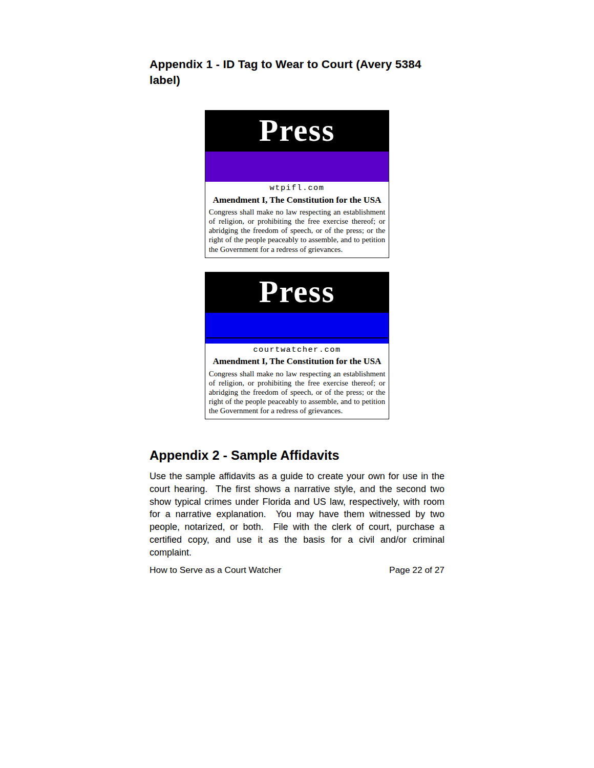Appendix 1 - ID Tag to Wear to Court (Avery 5384 label)
Press
wtpifl.com
Amendment I, The Constitution for the USA
Congress shall make no law respecting an establishment of religion, or prohibiting the free exercise thereof; or abridging the freedom of speech, or of the press; or the right of the people peaceably to assemble, and to petition the Government for a redress of grievances.
Press
courtwatcher.com
Amendment I, The Constitution for the USA
Congress shall make no law respecting an establishment of religion, or prohibiting the free exercise thereof; or abridging the freedom of speech, or of the press; or the right of the people peaceably to assemble, and to petition the Government for a redress of grievances.
Appendix 2 - Sample Affidavits
Use the sample affidavits as a guide to create your own for use in the court hearing. The first shows a narrative style, and the second two show typical crimes under Florida and US law, respectively, with room for a narrative explanation. You may have them witnessed by two people, notarized, or both. File with the clerk of court, purchase a certified copy, and use it as the basis for a civil and/or criminal complaint.
How to Serve as a Court Watcher Page 22 of 27